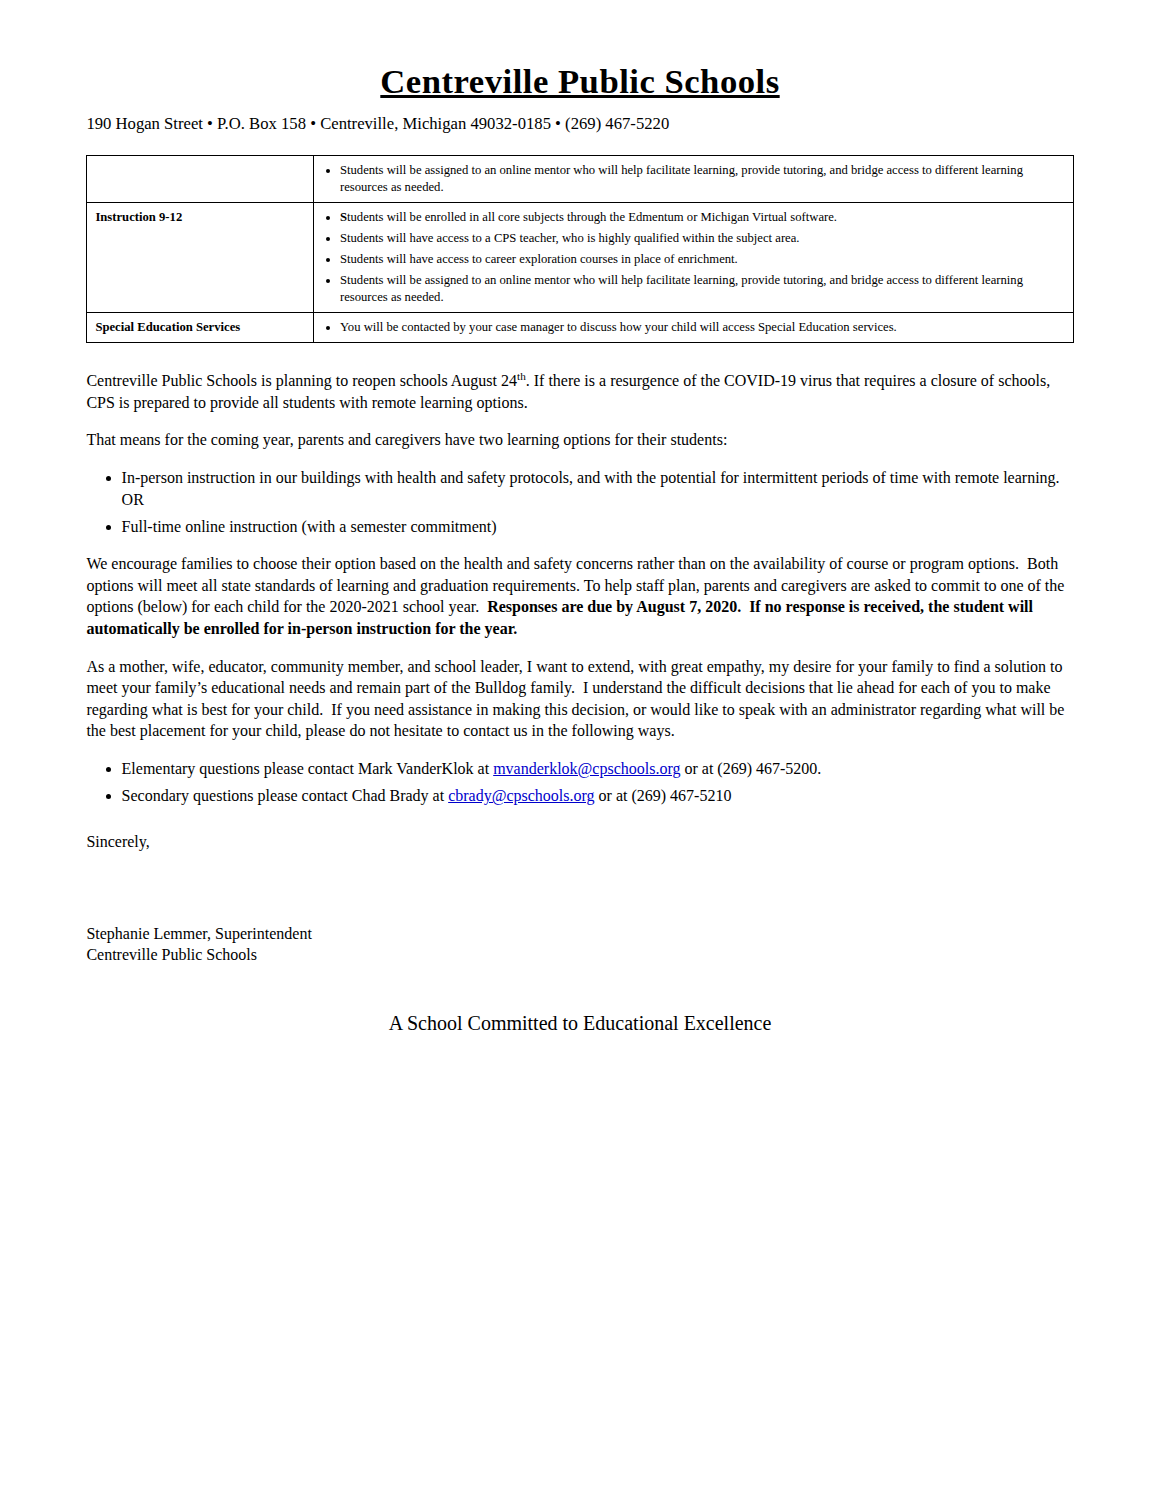Centreville Public Schools
190 Hogan Street • P.O. Box 158 • Centreville, Michigan 49032-0185 • (269) 467-5220
| | Students will be assigned to an online mentor who will help facilitate learning, provide tutoring, and bridge access to different learning resources as needed. |
| Instruction 9-12 | S tudents will be enrolled in all core subjects through the Edmentum or Michigan Virtual software. Students will have access to a CPS teacher, who is highly qualified within the subject area. Students will have access to career exploration courses in place of enrichment. Students will be assigned to an online mentor who will help facilitate learning, provide tutoring, and bridge access to different learning resources as needed. |
| Special Education Services | You will be contacted by your case manager to discuss how your child will access Special Education services. |
Centreville Public Schools is planning to reopen schools August 24th. If there is a resurgence of the COVID-19 virus that requires a closure of schools, CPS is prepared to provide all students with remote learning options.
That means for the coming year, parents and caregivers have two learning options for their students:
In-person instruction in our buildings with health and safety protocols, and with the potential for intermittent periods of time with remote learning. OR
Full-time online instruction (with a semester commitment)
We encourage families to choose their option based on the health and safety concerns rather than on the availability of course or program options. Both options will meet all state standards of learning and graduation requirements. To help staff plan, parents and caregivers are asked to commit to one of the options (below) for each child for the 2020-2021 school year. Responses are due by August 7, 2020. If no response is received, the student will automatically be enrolled for in-person instruction for the year.
As a mother, wife, educator, community member, and school leader, I want to extend, with great empathy, my desire for your family to find a solution to meet your family’s educational needs and remain part of the Bulldog family. I understand the difficult decisions that lie ahead for each of you to make regarding what is best for your child. If you need assistance in making this decision, or would like to speak with an administrator regarding what will be the best placement for your child, please do not hesitate to contact us in the following ways.
Elementary questions please contact Mark VanderKlok at mvanderklok@cpschools.org or at (269) 467-5200.
Secondary questions please contact Chad Brady at cbrady@cpschools.org or at (269) 467-5210
Sincerely,
Stephanie Lemmer, Superintendent
Centreville Public Schools
A School Committed to Educational Excellence